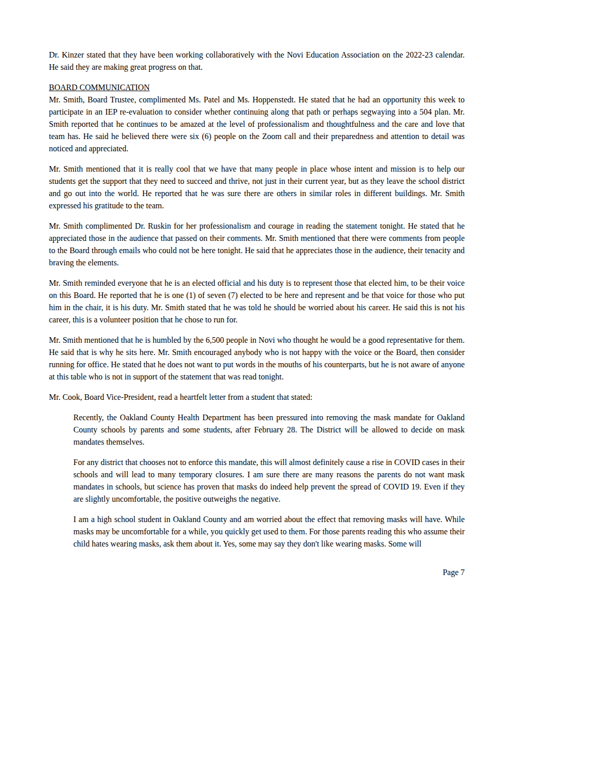Dr. Kinzer stated that they have been working collaboratively with the Novi Education Association on the 2022-23 calendar. He said they are making great progress on that.
BOARD COMMUNICATION
Mr. Smith, Board Trustee, complimented Ms. Patel and Ms. Hoppenstedt. He stated that he had an opportunity this week to participate in an IEP re-evaluation to consider whether continuing along that path or perhaps segwaying into a 504 plan. Mr. Smith reported that he continues to be amazed at the level of professionalism and thoughtfulness and the care and love that team has. He said he believed there were six (6) people on the Zoom call and their preparedness and attention to detail was noticed and appreciated.
Mr. Smith mentioned that it is really cool that we have that many people in place whose intent and mission is to help our students get the support that they need to succeed and thrive, not just in their current year, but as they leave the school district and go out into the world. He reported that he was sure there are others in similar roles in different buildings. Mr. Smith expressed his gratitude to the team.
Mr. Smith complimented Dr. Ruskin for her professionalism and courage in reading the statement tonight. He stated that he appreciated those in the audience that passed on their comments. Mr. Smith mentioned that there were comments from people to the Board through emails who could not be here tonight. He said that he appreciates those in the audience, their tenacity and braving the elements.
Mr. Smith reminded everyone that he is an elected official and his duty is to represent those that elected him, to be their voice on this Board. He reported that he is one (1) of seven (7) elected to be here and represent and be that voice for those who put him in the chair, it is his duty. Mr. Smith stated that he was told he should be worried about his career. He said this is not his career, this is a volunteer position that he chose to run for.
Mr. Smith mentioned that he is humbled by the 6,500 people in Novi who thought he would be a good representative for them. He said that is why he sits here. Mr. Smith encouraged anybody who is not happy with the voice or the Board, then consider running for office. He stated that he does not want to put words in the mouths of his counterparts, but he is not aware of anyone at this table who is not in support of the statement that was read tonight.
Mr. Cook, Board Vice-President, read a heartfelt letter from a student that stated:
Recently, the Oakland County Health Department has been pressured into removing the mask mandate for Oakland County schools by parents and some students, after February 28. The District will be allowed to decide on mask mandates themselves.
For any district that chooses not to enforce this mandate, this will almost definitely cause a rise in COVID cases in their schools and will lead to many temporary closures. I am sure there are many reasons the parents do not want mask mandates in schools, but science has proven that masks do indeed help prevent the spread of COVID 19. Even if they are slightly uncomfortable, the positive outweighs the negative.
I am a high school student in Oakland County and am worried about the effect that removing masks will have. While masks may be uncomfortable for a while, you quickly get used to them. For those parents reading this who assume their child hates wearing masks, ask them about it. Yes, some may say they don't like wearing masks. Some will
Page 7